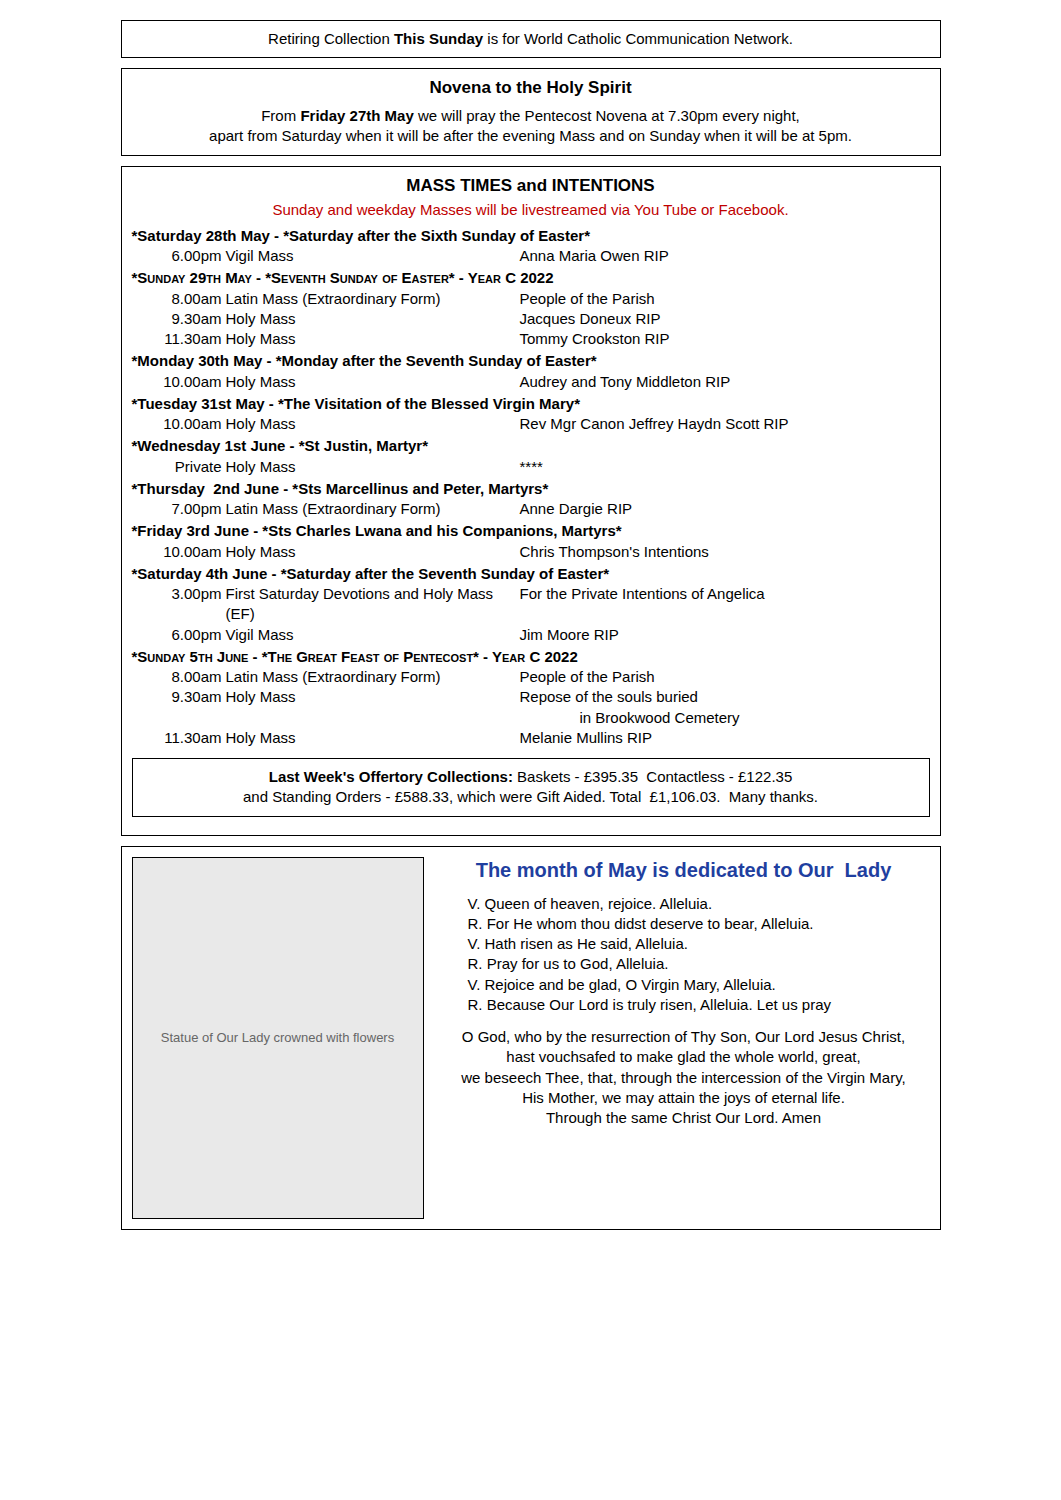Retiring Collection This Sunday is for World Catholic Communication Network.
Novena to the Holy Spirit
From Friday 27th May we will pray the Pentecost Novena at 7.30pm every night,
apart from Saturday when it will be after the evening Mass and on Sunday when it will be at 5pm.
MASS TIMES and INTENTIONS
Sunday and weekday Masses will be livestreamed via You Tube or Facebook.
*Saturday 28th May - *Saturday after the Sixth Sunday of Easter*
| 6.00pm | Vigil Mass | Anna Maria Owen RIP |
*Sunday 29th May - *Seventh Sunday of Easter* - Year C 2022
| 8.00am | Latin Mass (Extraordinary Form) | People of the Parish |
| 9.30am | Holy Mass | Jacques Doneux RIP |
| 11.30am | Holy Mass | Tommy Crookston RIP |
*Monday 30th May - *Monday after the Seventh Sunday of Easter*
| 10.00am | Holy Mass | Audrey and Tony Middleton RIP |
*Tuesday 31st May - *The Visitation of the Blessed Virgin Mary*
| 10.00am | Holy Mass | Rev Mgr Canon Jeffrey Haydn Scott RIP |
*Wednesday 1st June - *St Justin, Martyr*
| Private | Holy Mass | **** |
*Thursday 2nd June - *Sts Marcellinus and Peter, Martyrs*
| 7.00pm | Latin Mass (Extraordinary Form) | Anne Dargie RIP |
*Friday 3rd June - *Sts Charles Lwana and his Companions, Martyrs*
| 10.00am | Holy Mass | Chris Thompson's Intentions |
*Saturday 4th June - *Saturday after the Seventh Sunday of Easter*
| 3.00pm | First Saturday Devotions and Holy Mass (EF) | For the Private Intentions of Angelica |
| 6.00pm | Vigil Mass | Jim Moore RIP |
*Sunday 5th June - *The Great Feast of Pentecost* - Year C 2022
| 8.00am | Latin Mass (Extraordinary Form) | People of the Parish |
| 9.30am | Holy Mass | Repose of the souls buried in Brookwood Cemetery |
| 11.30am | Holy Mass | Melanie Mullins RIP |
Last Week's Offertory Collections: Baskets - £395.35 Contactless - £122.35
and Standing Orders - £588.33, which were Gift Aided. Total £1,106.03. Many thanks.
Statue of Our Lady crowned with flowers
The month of May is dedicated to Our Lady
V. Queen of heaven, rejoice. Alleluia.
R. For He whom thou didst deserve to bear, Alleluia.
V. Hath risen as He said, Alleluia.
R. Pray for us to God, Alleluia.
V. Rejoice and be glad, O Virgin Mary, Alleluia.
R. Because Our Lord is truly risen, Alleluia. Let us pray
O God, who by the resurrection of Thy Son, Our Lord Jesus Christ,
hast vouchsafed to make glad the whole world, great,
we beseech Thee, that, through the intercession of the Virgin Mary,
His Mother, we may attain the joys of eternal life.
Through the same Christ Our Lord. Amen